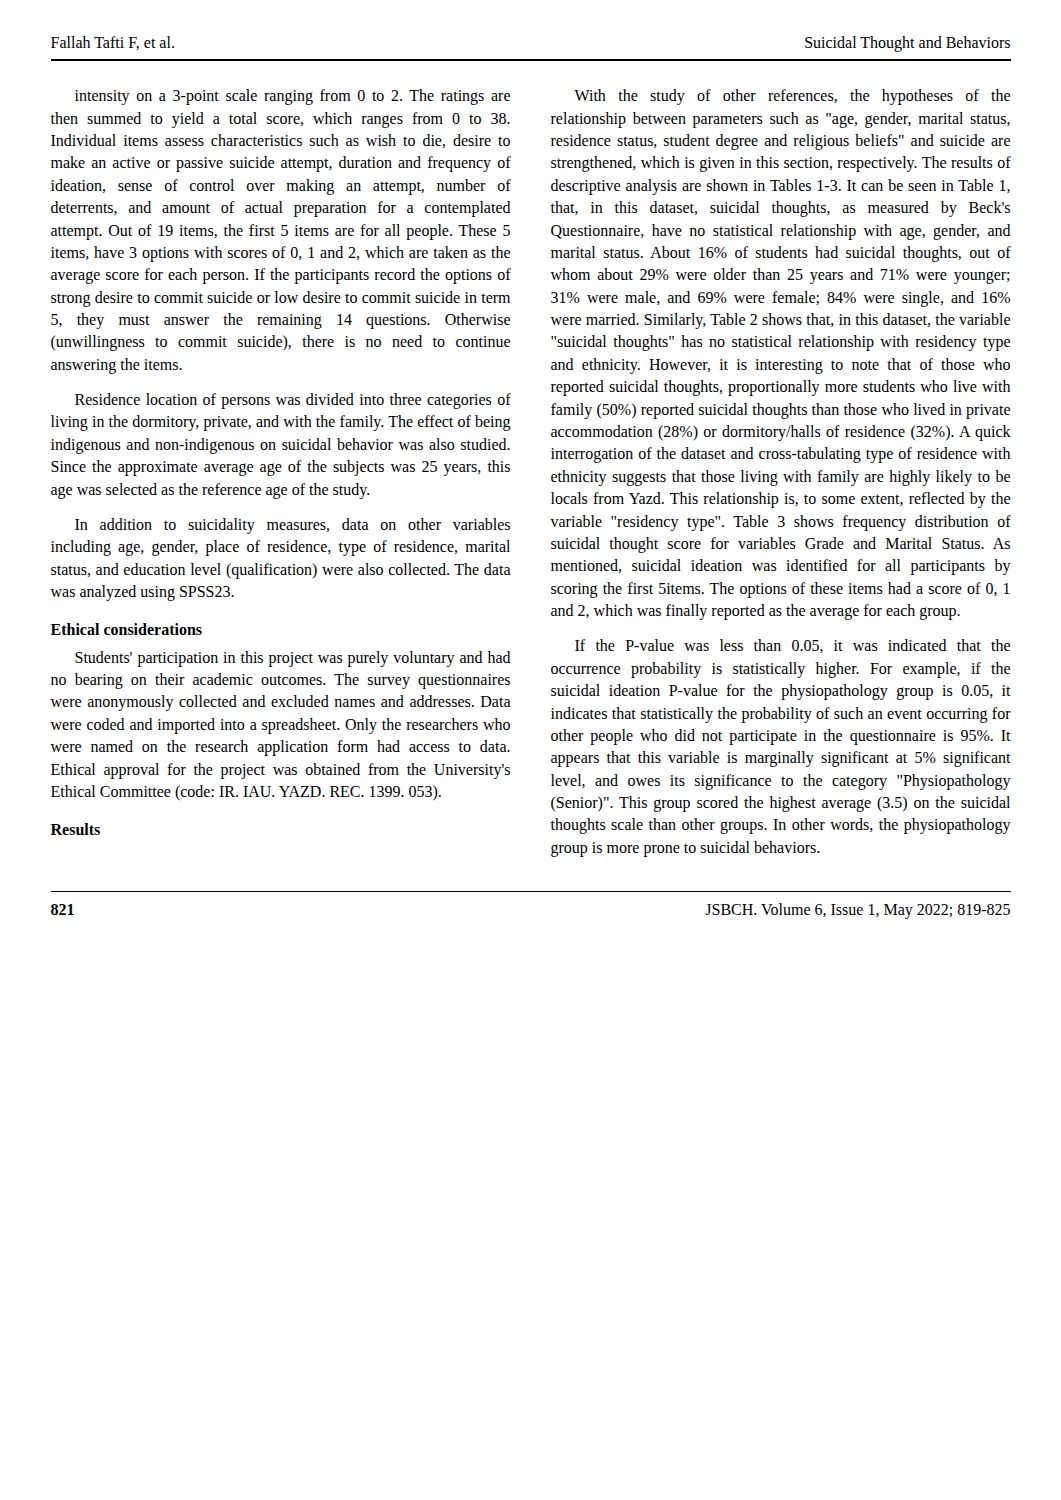Fallah Tafti F, et al.
Suicidal Thought and Behaviors
intensity on a 3-point scale ranging from 0 to 2. The ratings are then summed to yield a total score, which ranges from 0 to 38. Individual items assess characteristics such as wish to die, desire to make an active or passive suicide attempt, duration and frequency of ideation, sense of control over making an attempt, number of deterrents, and amount of actual preparation for a contemplated attempt. Out of 19 items, the first 5 items are for all people. These 5 items, have 3 options with scores of 0, 1 and 2, which are taken as the average score for each person. If the participants record the options of strong desire to commit suicide or low desire to commit suicide in term 5, they must answer the remaining 14 questions. Otherwise (unwillingness to commit suicide), there is no need to continue answering the items.
Residence location of persons was divided into three categories of living in the dormitory, private, and with the family. The effect of being indigenous and non-indigenous on suicidal behavior was also studied. Since the approximate average age of the subjects was 25 years, this age was selected as the reference age of the study.
In addition to suicidality measures, data on other variables including age, gender, place of residence, type of residence, marital status, and education level (qualification) were also collected. The data was analyzed using SPSS23.
Ethical considerations
Students' participation in this project was purely voluntary and had no bearing on their academic outcomes. The survey questionnaires were anonymously collected and excluded names and addresses. Data were coded and imported into a spreadsheet. Only the researchers who were named on the research application form had access to data. Ethical approval for the project was obtained from the University's Ethical Committee (code: IR. IAU. YAZD. REC. 1399. 053).
Results
With the study of other references, the hypotheses of the relationship between parameters such as "age, gender, marital status, residence status, student degree and religious beliefs" and suicide are strengthened, which is given in this section, respectively. The results of descriptive analysis are shown in Tables 1-3. It can be seen in Table 1, that, in this dataset, suicidal thoughts, as measured by Beck's Questionnaire, have no statistical relationship with age, gender, and marital status. About 16% of students had suicidal thoughts, out of whom about 29% were older than 25 years and 71% were younger; 31% were male, and 69% were female; 84% were single, and 16% were married. Similarly, Table 2 shows that, in this dataset, the variable "suicidal thoughts" has no statistical relationship with residency type and ethnicity. However, it is interesting to note that of those who reported suicidal thoughts, proportionally more students who live with family (50%) reported suicidal thoughts than those who lived in private accommodation (28%) or dormitory/halls of residence (32%). A quick interrogation of the dataset and cross-tabulating type of residence with ethnicity suggests that those living with family are highly likely to be locals from Yazd. This relationship is, to some extent, reflected by the variable "residency type". Table 3 shows frequency distribution of suicidal thought score for variables Grade and Marital Status. As mentioned, suicidal ideation was identified for all participants by scoring the first 5items. The options of these items had a score of 0, 1 and 2, which was finally reported as the average for each group.
If the P-value was less than 0.05, it was indicated that the occurrence probability is statistically higher. For example, if the suicidal ideation P-value for the physiopathology group is 0.05, it indicates that statistically the probability of such an event occurring for other people who did not participate in the questionnaire is 95%. It appears that this variable is marginally significant at 5% significant level, and owes its significance to the category "Physiopathology (Senior)". This group scored the highest average (3.5) on the suicidal thoughts scale than other groups. In other words, the physiopathology group is more prone to suicidal behaviors.
821
JSBCH. Volume 6, Issue 1, May 2022; 819-825